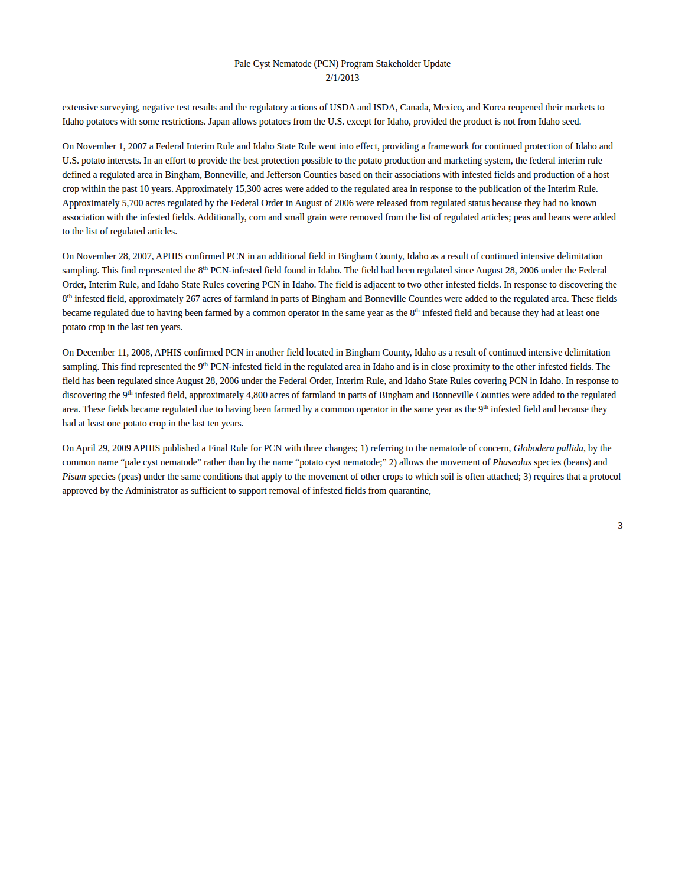Pale Cyst Nematode (PCN) Program Stakeholder Update 2/1/2013
extensive surveying, negative test results and the regulatory actions of USDA and ISDA, Canada, Mexico, and Korea reopened their markets to Idaho potatoes with some restrictions. Japan allows potatoes from the U.S. except for Idaho, provided the product is not from Idaho seed.
On November 1, 2007 a Federal Interim Rule and Idaho State Rule went into effect, providing a framework for continued protection of Idaho and U.S. potato interests. In an effort to provide the best protection possible to the potato production and marketing system, the federal interim rule defined a regulated area in Bingham, Bonneville, and Jefferson Counties based on their associations with infested fields and production of a host crop within the past 10 years. Approximately 15,300 acres were added to the regulated area in response to the publication of the Interim Rule. Approximately 5,700 acres regulated by the Federal Order in August of 2006 were released from regulated status because they had no known association with the infested fields. Additionally, corn and small grain were removed from the list of regulated articles; peas and beans were added to the list of regulated articles.
On November 28, 2007, APHIS confirmed PCN in an additional field in Bingham County, Idaho as a result of continued intensive delimitation sampling. This find represented the 8th PCN-infested field found in Idaho. The field had been regulated since August 28, 2006 under the Federal Order, Interim Rule, and Idaho State Rules covering PCN in Idaho. The field is adjacent to two other infested fields. In response to discovering the 8th infested field, approximately 267 acres of farmland in parts of Bingham and Bonneville Counties were added to the regulated area. These fields became regulated due to having been farmed by a common operator in the same year as the 8th infested field and because they had at least one potato crop in the last ten years.
On December 11, 2008, APHIS confirmed PCN in another field located in Bingham County, Idaho as a result of continued intensive delimitation sampling. This find represented the 9th PCN-infested field in the regulated area in Idaho and is in close proximity to the other infested fields. The field has been regulated since August 28, 2006 under the Federal Order, Interim Rule, and Idaho State Rules covering PCN in Idaho. In response to discovering the 9th infested field, approximately 4,800 acres of farmland in parts of Bingham and Bonneville Counties were added to the regulated area. These fields became regulated due to having been farmed by a common operator in the same year as the 9th infested field and because they had at least one potato crop in the last ten years.
On April 29, 2009 APHIS published a Final Rule for PCN with three changes; 1) referring to the nematode of concern, Globodera pallida, by the common name “pale cyst nematode” rather than by the name “potato cyst nematode;” 2) allows the movement of Phaseolus species (beans) and Pisum species (peas) under the same conditions that apply to the movement of other crops to which soil is often attached; 3) requires that a protocol approved by the Administrator as sufficient to support removal of infested fields from quarantine,
3